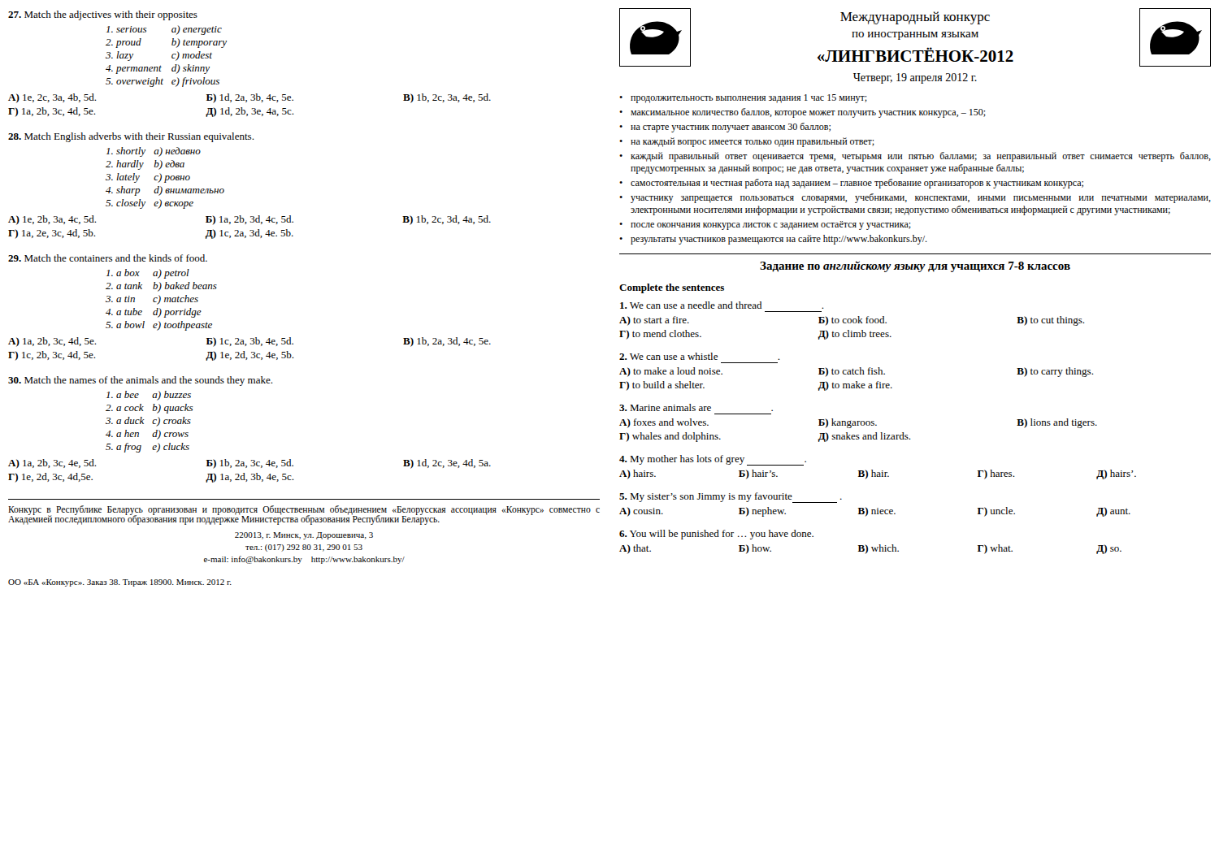27. Match the adjectives with their opposites
| 1. serious | a) energetic |
| 2. proud | b) temporary |
| 3. lazy | c) modest |
| 4. permanent | d) skinny |
| 5. overweight | e) frivolous |
| А) 1e, 2c, 3a, 4b, 5d. | Б) 1d, 2a, 3b, 4c, 5e. | В) 1b, 2c, 3a, 4e, 5d. |
| Г) 1a, 2b, 3c, 4d, 5e. | Д) 1d, 2b, 3e, 4a, 5c. | |
28. Match English adverbs with their Russian equivalents.
| 1. shortly | a) недавно |
| 2. hardly | b) едва |
| 3. lately | c) ровно |
| 4. sharp | d) внимательно |
| 5. closely | e) вскоре |
| А) 1e, 2b, 3a, 4c, 5d. | Б) 1a, 2b, 3d, 4c, 5d. | В) 1b, 2c, 3d, 4a, 5d. |
| Г) 1a, 2e, 3c, 4d, 5b. | Д) 1c, 2a, 3d, 4e. 5b. | |
29. Match the containers and the kinds of food.
| 1. a box | a) petrol |
| 2. a tank | b) baked beans |
| 3. a tin | c) matches |
| 4. a tube | d) porridge |
| 5. a bowl | e) toothpeaste |
| А) 1a, 2b, 3c, 4d, 5e. | Б) 1c, 2a, 3b, 4e, 5d. | В) 1b, 2a, 3d, 4c, 5e. |
| Г) 1c, 2b, 3c, 4d, 5e. | Д) 1e, 2d, 3c, 4e, 5b. | |
30. Match the names of the animals and the sounds they make.
| 1. a bee | a) buzzes |
| 2. a cock | b) quacks |
| 3. a duck | c) croaks |
| 4. a hen | d) crows |
| 5. a frog | e) clucks |
| А) 1a, 2b, 3c, 4e, 5d. | Б) 1b, 2a, 3c, 4e, 5d. | В) 1d, 2c, 3e, 4d, 5a. |
| Г) 1e, 2d, 3c, 4d,5e. | Д) 1a, 2d, 3b, 4e, 5c. | |
Конкурс в Республике Беларусь организован и проводится Общественным объединением «Белорусская ассоциация «Конкурс» совместно с Академией последипломного образования при поддержке Министерства образования Республики Беларусь.
220013, г. Минск, ул. Дорошевича, 3
тел.: (017) 292 80 31, 290 01 53
e-mail: info@bakonkurs.by http://www.bakonkurs.by/
ОО «БА «Конкурс». Заказ 38. Тираж 18900. Минск. 2012 г.
Международный конкурс
по иностранным языкам
«ЛИНГВИСТЁНОК-2012
Четверг, 19 апреля 2012 г.
продолжительность выполнения задания 1 час 15 минут;
максимальное количество баллов, которое может получить участник конкурса, – 150;
на старте участник получает авансом 30 баллов;
на каждый вопрос имеется только один правильный ответ;
каждый правильный ответ оценивается тремя, четырьмя или пятью баллами; за неправильный ответ снимается четверть баллов, предусмотренных за данный вопрос; не дав ответа, участник сохраняет уже набранные баллы;
самостоятельная и честная работа над заданием – главное требование организаторов к участникам конкурса;
участнику запрещается пользоваться словарями, учебниками, конспектами, иными письменными или печатными материалами, электронными носителями информации и устройствами связи; недопустимо обмениваться информацией с другими участниками;
после окончания конкурса листок с заданием остаётся у участника;
результаты участников размещаются на сайте http://www.bakonkurs.by/.
Задание по английскому языку для учащихся 7-8 классов
Complete the sentences
1. We can use a needle and thread .
А) to start a fire.
Б) to cook food.
В) to cut things.
Г) to mend clothes.
Д) to climb trees.
2. We can use a whistle .
А) to make a loud noise.
Б) to catch fish.
В) to carry things.
Г) to build a shelter.
Д) to make a fire.
3. Marine animals are .
А) foxes and wolves.
Б) kangaroos.
В) lions and tigers.
Г) whales and dolphins.
Д) snakes and lizards.
4. My mother has lots of grey .
А) hairs.
Б) hair’s.
В) hair.
Г) hares.
Д) hairs’.
5. My sister’s son Jimmy is my favourite .
А) cousin.
Б) nephew.
В) niece.
Г) uncle.
Д) aunt.
6. You will be punished for … you have done.
А) that.
Б) how.
В) which.
Г) what.
Д) so.